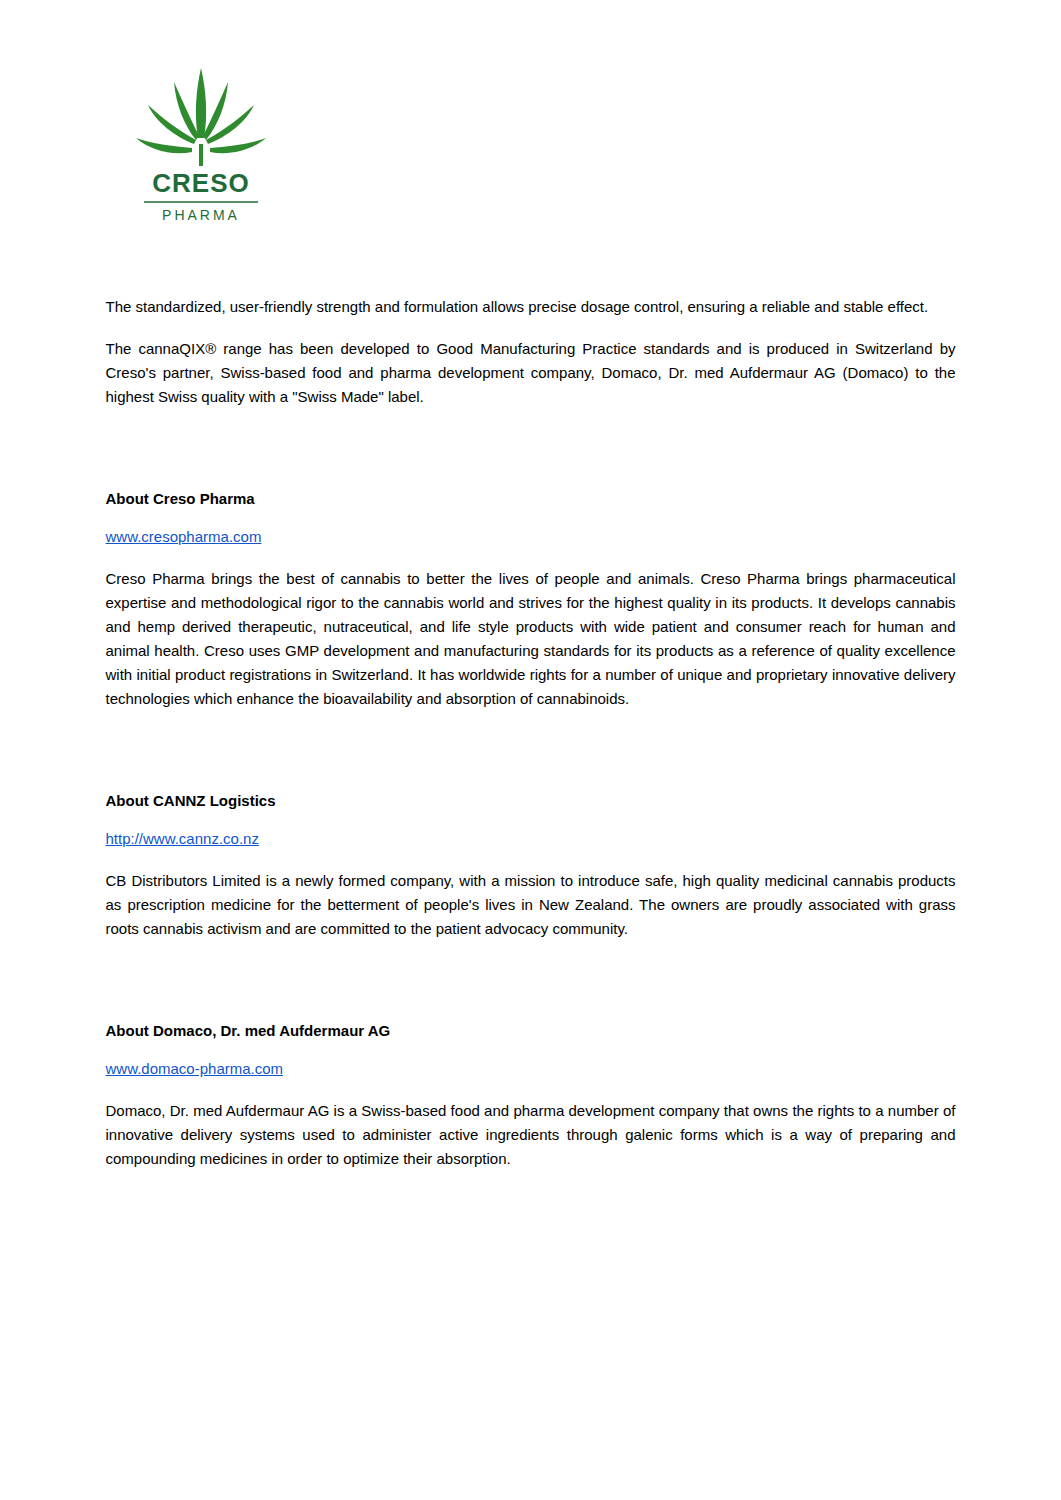CRESO PHARMA
The standardized, user-friendly strength and formulation allows precise dosage control, ensuring a reliable and stable effect.
The cannaQIX® range has been developed to Good Manufacturing Practice standards and is produced in Switzerland by Creso's partner, Swiss-based food and pharma development company, Domaco, Dr. med Aufdermaur AG (Domaco) to the highest Swiss quality with a "Swiss Made" label.
About Creso Pharma
www.cresopharma.com
Creso Pharma brings the best of cannabis to better the lives of people and animals. Creso Pharma brings pharmaceutical expertise and methodological rigor to the cannabis world and strives for the highest quality in its products. It develops cannabis and hemp derived therapeutic, nutraceutical, and life style products with wide patient and consumer reach for human and animal health. Creso uses GMP development and manufacturing standards for its products as a reference of quality excellence with initial product registrations in Switzerland. It has worldwide rights for a number of unique and proprietary innovative delivery technologies which enhance the bioavailability and absorption of cannabinoids.
About CANNZ Logistics
http://www.cannz.co.nz
CB Distributors Limited is a newly formed company, with a mission to introduce safe, high quality medicinal cannabis products as prescription medicine for the betterment of people's lives in New Zealand. The owners are proudly associated with grass roots cannabis activism and are committed to the patient advocacy community.
About Domaco, Dr. med Aufdermaur AG
www.domaco-pharma.com
Domaco, Dr. med Aufdermaur AG is a Swiss-based food and pharma development company that owns the rights to a number of innovative delivery systems used to administer active ingredients through galenic forms which is a way of preparing and compounding medicines in order to optimize their absorption.